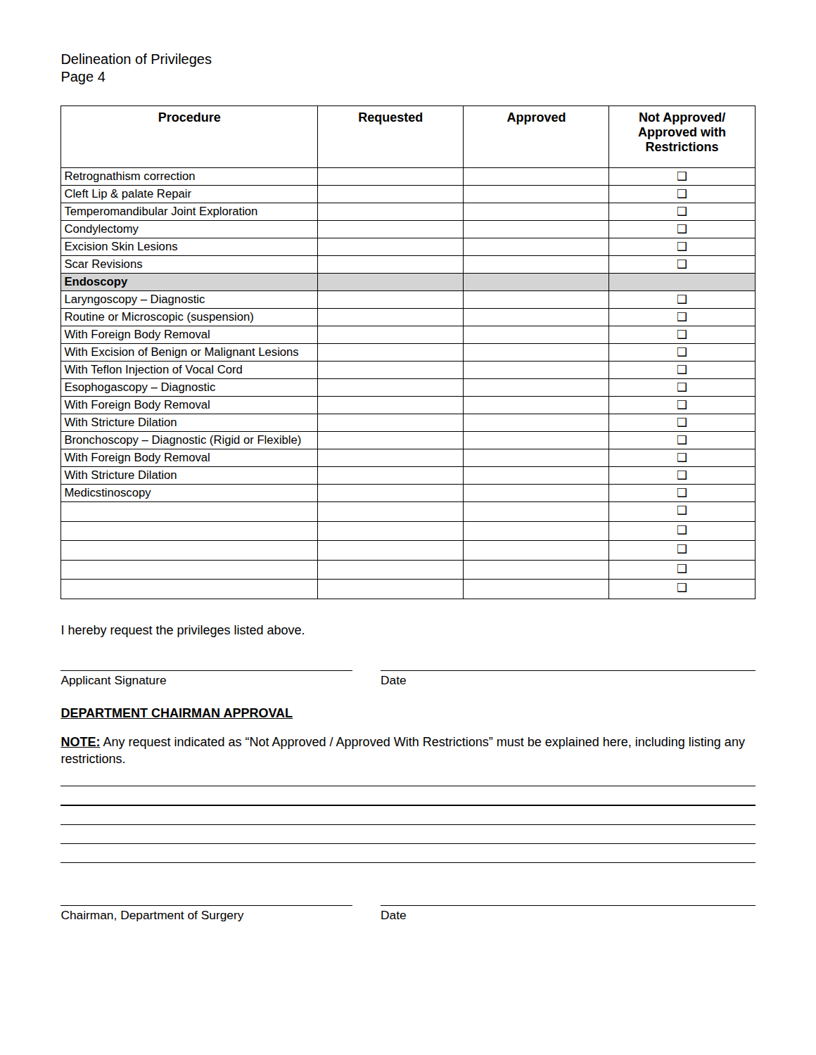Delineation of Privileges
Page 4
| Procedure | Requested | Approved | Not Approved/ Approved with Restrictions |
| --- | --- | --- | --- |
| Retrognathism correction | | | ❑ |
| Cleft Lip & palate Repair | | | ❑ |
| Temperomandibular Joint Exploration | | | ❑ |
| Condylectomy | | | ❑ |
| Excision Skin Lesions | | | ❑ |
| Scar Revisions | | | ❑ |
| Endoscopy | | | |
| Laryngoscopy – Diagnostic | | | ❑ |
| Routine or Microscopic (suspension) | | | ❑ |
| With Foreign Body Removal | | | ❑ |
| With Excision of Benign or Malignant Lesions | | | ❑ |
| With Teflon Injection of Vocal Cord | | | ❑ |
| Esophogascopy – Diagnostic | | | ❑ |
| With Foreign Body Removal | | | ❑ |
| With Stricture Dilation | | | ❑ |
| Bronchoscopy – Diagnostic (Rigid or Flexible) | | | ❑ |
| With Foreign Body Removal | | | ❑ |
| With Stricture Dilation | | | ❑ |
| Medicstinoscopy | | | ❑ |
| | | | ❑ |
| | | | ❑ |
| | | | ❑ |
| | | | ❑ |
| | | | ❑ |
I hereby request the privileges listed above.
Applicant Signature
Date
DEPARTMENT CHAIRMAN APPROVAL
NOTE: Any request indicated as “Not Approved / Approved With Restrictions” must be explained here, including listing any restrictions.
Chairman, Department of Surgery
Date